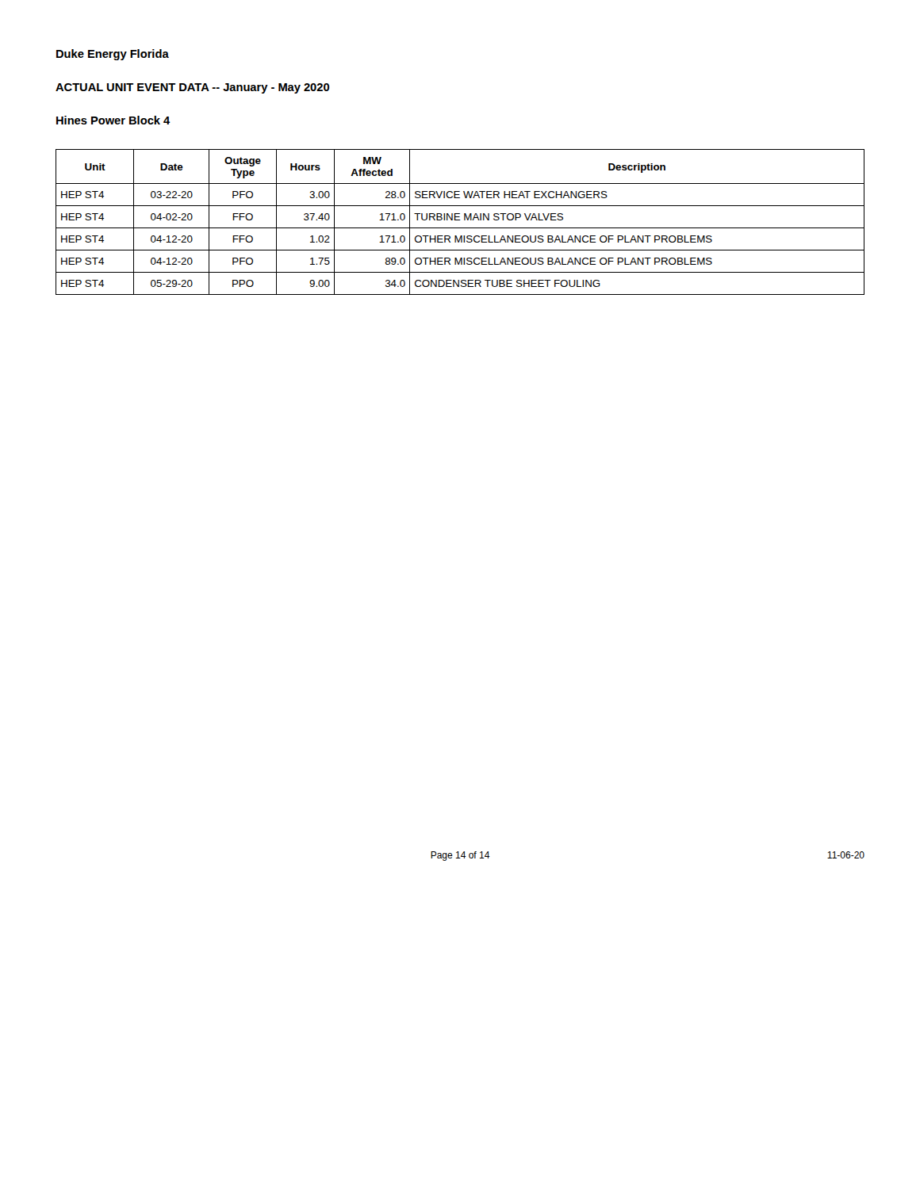Duke Energy Florida
ACTUAL UNIT EVENT DATA -- January - May 2020
Hines Power Block 4
| Unit | Date | Outage Type | Hours | MW Affected | Description |
| --- | --- | --- | --- | --- | --- |
| HEP ST4 | 03-22-20 | PFO | 3.00 | 28.0 | SERVICE WATER HEAT EXCHANGERS |
| HEP ST4 | 04-02-20 | FFO | 37.40 | 171.0 | TURBINE MAIN STOP VALVES |
| HEP ST4 | 04-12-20 | FFO | 1.02 | 171.0 | OTHER MISCELLANEOUS BALANCE OF PLANT PROBLEMS |
| HEP ST4 | 04-12-20 | PFO | 1.75 | 89.0 | OTHER MISCELLANEOUS BALANCE OF PLANT PROBLEMS |
| HEP ST4 | 05-29-20 | PPO | 9.00 | 34.0 | CONDENSER TUBE SHEET FOULING |
Page 14 of 14
11-06-20